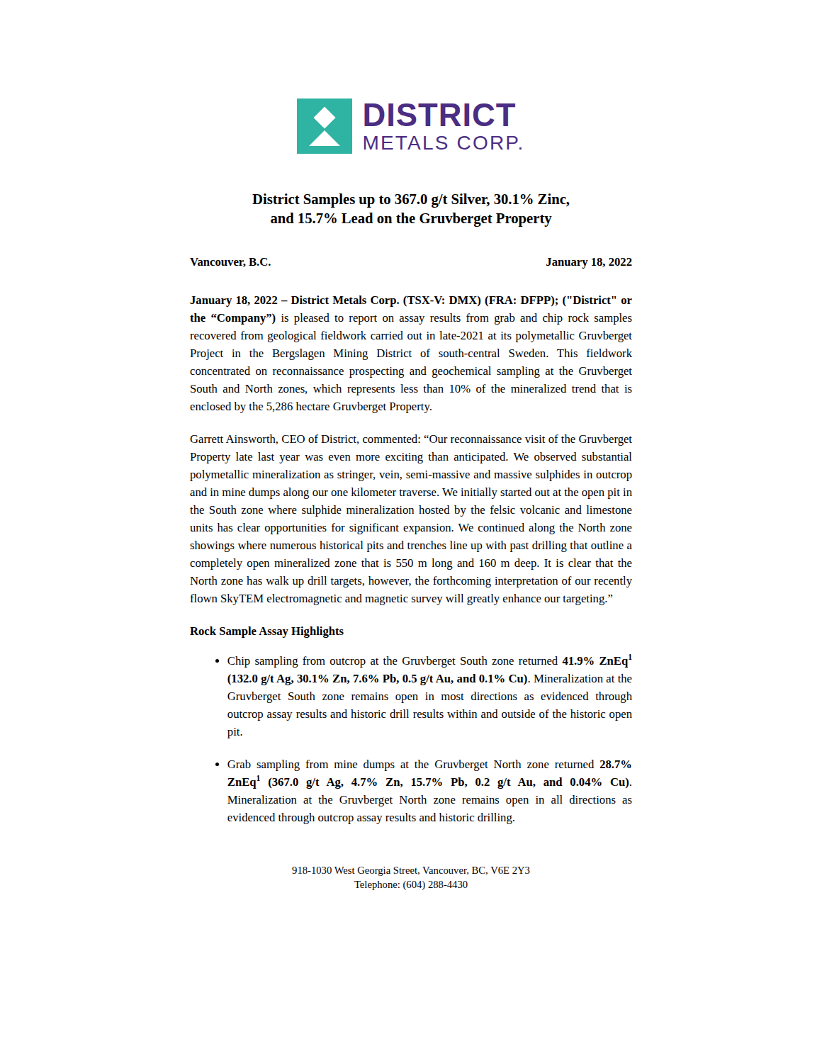DISTRICT
METALS CORP.
District Samples up to 367.0 g/t Silver, 30.1% Zinc,
and 15.7% Lead on the Gruvberget Property
Vancouver, B.C. January 18, 2022
January 18, 2022 – District Metals Corp. (TSX-V: DMX) (FRA: DFPP); ("District" or the “Company”) is pleased to report on assay results from grab and chip rock samples recovered from geological fieldwork carried out in late-2021 at its polymetallic Gruvberget Project in the Bergslagen Mining District of south-central Sweden. This fieldwork concentrated on reconnaissance prospecting and geochemical sampling at the Gruvberget South and North zones, which represents less than 10% of the mineralized trend that is enclosed by the 5,286 hectare Gruvberget Property.
Garrett Ainsworth, CEO of District, commented: “Our reconnaissance visit of the Gruvberget Property late last year was even more exciting than anticipated. We observed substantial polymetallic mineralization as stringer, vein, semi-massive and massive sulphides in outcrop and in mine dumps along our one kilometer traverse. We initially started out at the open pit in the South zone where sulphide mineralization hosted by the felsic volcanic and limestone units has clear opportunities for significant expansion. We continued along the North zone showings where numerous historical pits and trenches line up with past drilling that outline a completely open mineralized zone that is 550 m long and 160 m deep. It is clear that the North zone has walk up drill targets, however, the forthcoming interpretation of our recently flown SkyTEM electromagnetic and magnetic survey will greatly enhance our targeting.”
Rock Sample Assay Highlights
Chip sampling from outcrop at the Gruvberget South zone returned 41.9% ZnEq1 (132.0 g/t Ag, 30.1% Zn, 7.6% Pb, 0.5 g/t Au, and 0.1% Cu). Mineralization at the Gruvberget South zone remains open in most directions as evidenced through outcrop assay results and historic drill results within and outside of the historic open pit.
Grab sampling from mine dumps at the Gruvberget North zone returned 28.7% ZnEq1 (367.0 g/t Ag, 4.7% Zn, 15.7% Pb, 0.2 g/t Au, and 0.04% Cu). Mineralization at the Gruvberget North zone remains open in all directions as evidenced through outcrop assay results and historic drilling.
918-1030 West Georgia Street, Vancouver, BC, V6E 2Y3
Telephone: (604) 288-4430